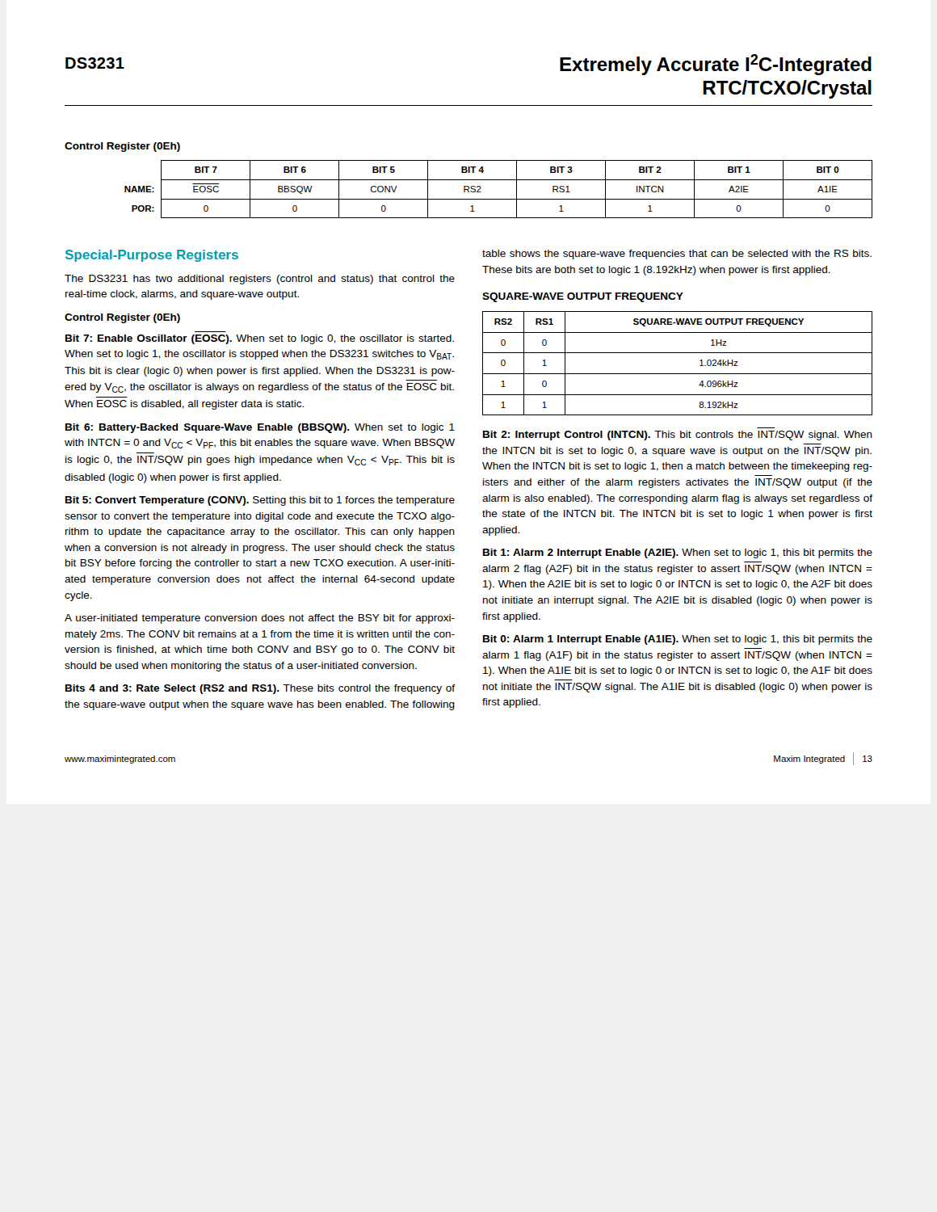DS3231
Extremely Accurate I2 C-Integrated
RTC/TCXO/Crystal
Control Register (0Eh)
| | BIT 7 | BIT 6 | BIT 5 | BIT 4 | BIT 3 | BIT 2 | BIT 1 | BIT 0 |
| --- | --- | --- | --- | --- | --- | --- | --- | --- |
| NAME: | EOSC | BBSQW | CONV | RS2 | RS1 | INTCN | A2IE | A1IE |
| POR: | 0 | 0 | 0 | 1 | 1 | 1 | 0 | 0 |
Special-Purpose Registers
The DS3231 has two additional registers (control and status) that control the real-time clock, alarms, and square-wave output.
Control Register (0Eh)
Bit 7: Enable Oscillator (EOSC). When set to logic 0, the oscillator is started. When set to logic 1, the oscillator is stopped when the DS3231 switches to VBAT. This bit is clear (logic 0) when power is first applied. When the DS3231 is powered by VCC, the oscillator is always on regardless of the status of the EOSC bit. When EOSC is disabled, all register data is static.
Bit 6: Battery-Backed Square-Wave Enable (BBSQW). When set to logic 1 with INTCN = 0 and VCC < VPF, this bit enables the square wave. When BBSQW is logic 0, the INT/SQW pin goes high impedance when VCC < VPF. This bit is disabled (logic 0) when power is first applied.
Bit 5: Convert Temperature (CONV). Setting this bit to 1 forces the temperature sensor to convert the temperature into digital code and execute the TCXO algorithm to update the capacitance array to the oscillator. This can only happen when a conversion is not already in progress. The user should check the status bit BSY before forcing the controller to start a new TCXO execution. A user-initiated temperature conversion does not affect the internal 64-second update cycle.
A user-initiated temperature conversion does not affect the BSY bit for approximately 2ms. The CONV bit remains at a 1 from the time it is written until the conversion is finished, at which time both CONV and BSY go to 0. The CONV bit should be used when monitoring the status of a user-initiated conversion.
Bits 4 and 3: Rate Select (RS2 and RS1). These bits control the frequency of the square-wave output when the square wave has been enabled. The following table shows the square-wave frequencies that can be selected with the RS bits. These bits are both set to logic 1 (8.192kHz) when power is first applied.
SQUARE-WAVE OUTPUT FREQUENCY
| RS2 | RS1 | SQUARE-WAVE OUTPUT FREQUENCY |
| --- | --- | --- |
| 0 | 0 | 1Hz |
| 0 | 1 | 1.024kHz |
| 1 | 0 | 4.096kHz |
| 1 | 1 | 8.192kHz |
Bit 2: Interrupt Control (INTCN). This bit controls the INT/SQW signal. When the INTCN bit is set to logic 0, a square wave is output on the INT/SQW pin. When the INTCN bit is set to logic 1, then a match between the timekeeping registers and either of the alarm registers activates the INT/SQW output (if the alarm is also enabled). The corresponding alarm flag is always set regardless of the state of the INTCN bit. The INTCN bit is set to logic 1 when power is first applied.
Bit 1: Alarm 2 Interrupt Enable (A2IE). When set to logic 1, this bit permits the alarm 2 flag (A2F) bit in the status register to assert INT/SQW (when INTCN = 1). When the A2IE bit is set to logic 0 or INTCN is set to logic 0, the A2F bit does not initiate an interrupt signal. The A2IE bit is disabled (logic 0) when power is first applied.
Bit 0: Alarm 1 Interrupt Enable (A1IE). When set to logic 1, this bit permits the alarm 1 flag (A1F) bit in the status register to assert INT/SQW (when INTCN = 1). When the A1IE bit is set to logic 0 or INTCN is set to logic 0, the A1F bit does not initiate the INT/SQW signal. The A1IE bit is disabled (logic 0) when power is first applied.
www.maximintegrated.com
Maxim Integrated 13